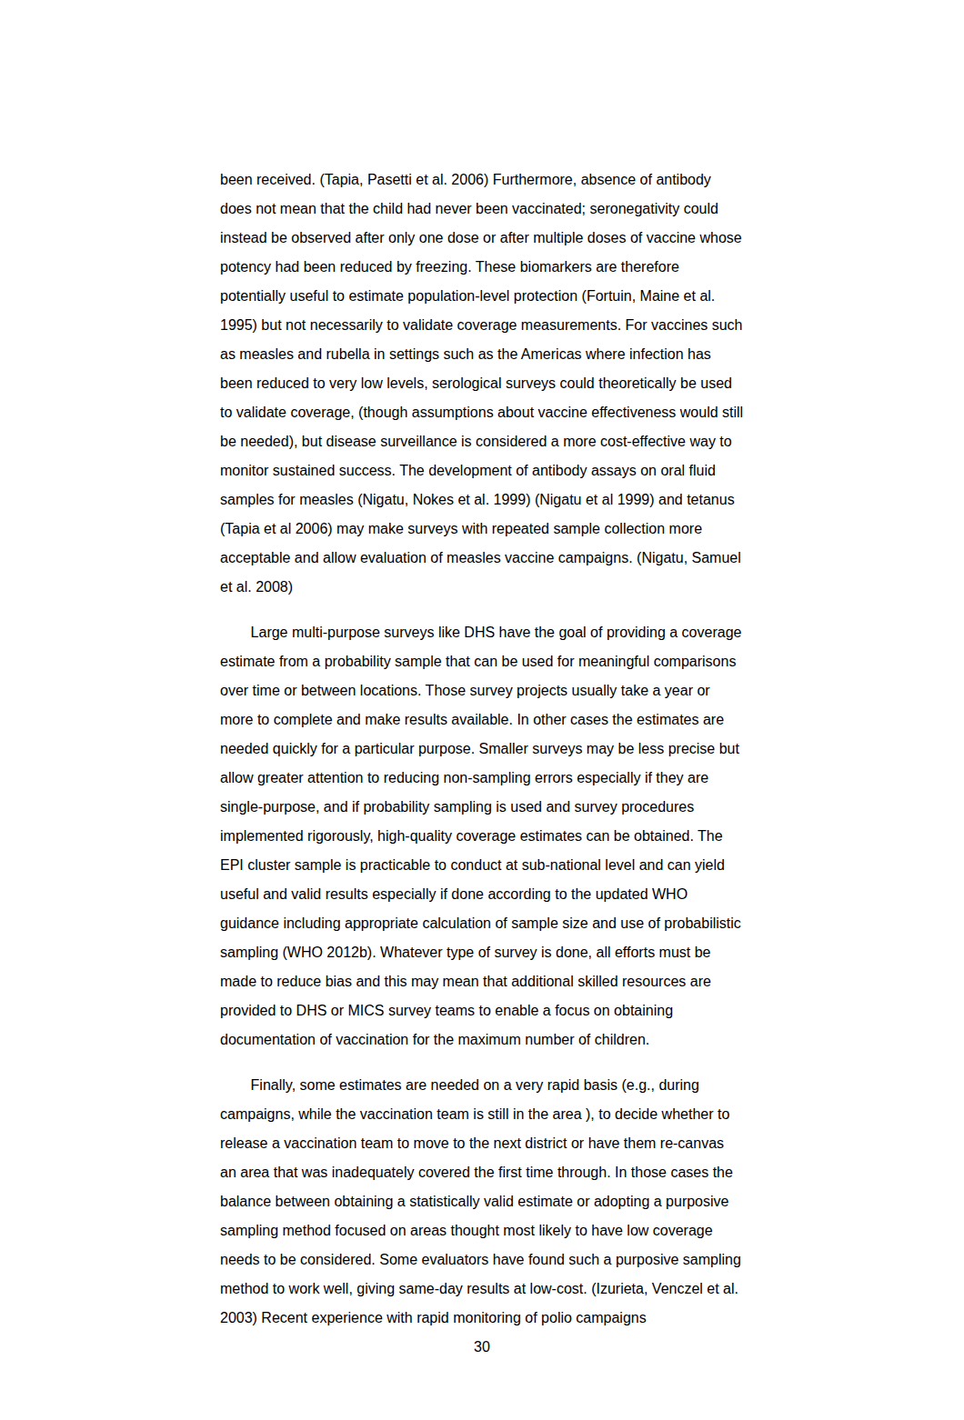been received. (Tapia, Pasetti et al. 2006) Furthermore, absence of antibody does not mean that the child had never been vaccinated; seronegativity could instead be observed after only one dose or after multiple doses of vaccine whose potency had been reduced by freezing. These biomarkers are therefore potentially useful to estimate population-level protection (Fortuin, Maine et al. 1995) but not necessarily to validate coverage measurements. For vaccines such as measles and rubella in settings such as the Americas where infection has been reduced to very low levels, serological surveys could theoretically be used to validate coverage, (though assumptions about vaccine effectiveness would still be needed), but disease surveillance is considered a more cost-effective way to monitor sustained success. The development of antibody assays on oral fluid samples for measles (Nigatu, Nokes et al. 1999) (Nigatu et al 1999) and tetanus (Tapia et al 2006) may make surveys with repeated sample collection more acceptable and allow evaluation of measles vaccine campaigns. (Nigatu, Samuel et al. 2008)
Large multi-purpose surveys like DHS have the goal of providing a coverage estimate from a probability sample that can be used for meaningful comparisons over time or between locations. Those survey projects usually take a year or more to complete and make results available. In other cases the estimates are needed quickly for a particular purpose. Smaller surveys may be less precise but allow greater attention to reducing non-sampling errors especially if they are single-purpose, and if probability sampling is used and survey procedures implemented rigorously, high-quality coverage estimates can be obtained. The EPI cluster sample is practicable to conduct at sub-national level and can yield useful and valid results especially if done according to the updated WHO guidance including appropriate calculation of sample size and use of probabilistic sampling (WHO 2012b). Whatever type of survey is done, all efforts must be made to reduce bias and this may mean that additional skilled resources are provided to DHS or MICS survey teams to enable a focus on obtaining documentation of vaccination for the maximum number of children.
Finally, some estimates are needed on a very rapid basis (e.g., during campaigns, while the vaccination team is still in the area ), to decide whether to release a vaccination team to move to the next district or have them re-canvas an area that was inadequately covered the first time through. In those cases the balance between obtaining a statistically valid estimate or adopting a purposive sampling method focused on areas thought most likely to have low coverage needs to be considered. Some evaluators have found such a purposive sampling method to work well, giving same-day results at low-cost. (Izurieta, Venczel et al. 2003) Recent experience with rapid monitoring of polio campaigns
30